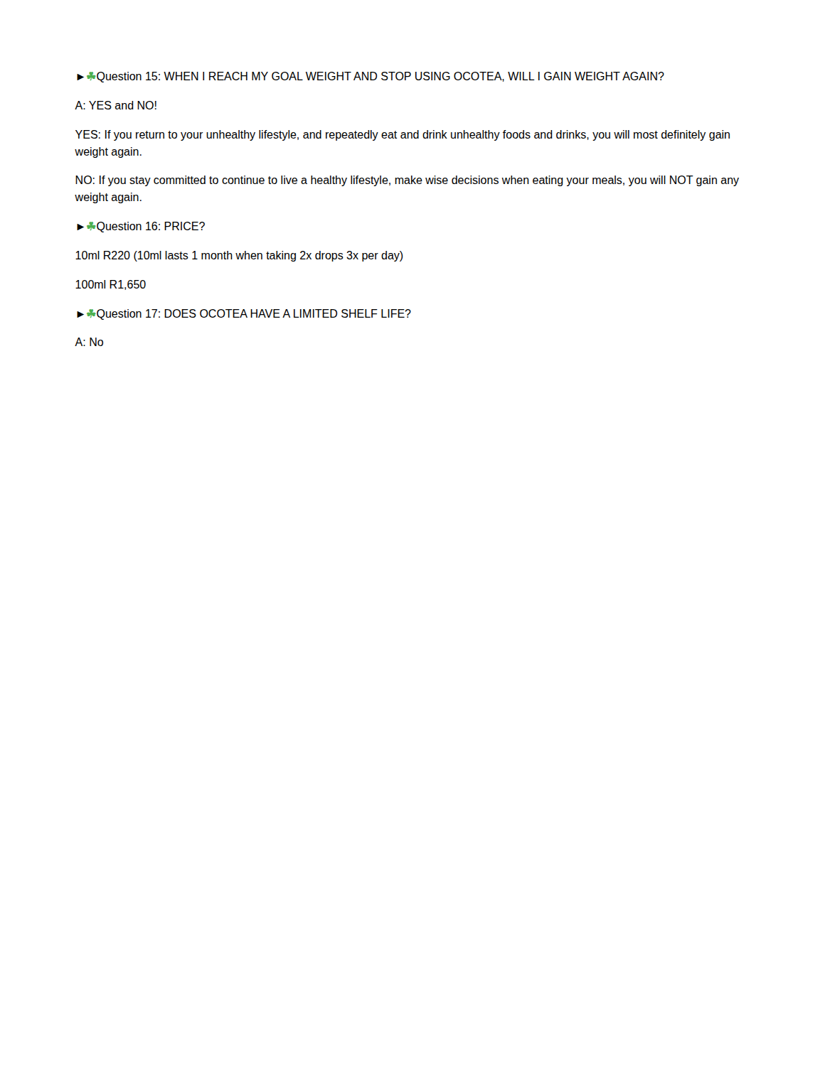►☘Question 15: WHEN I REACH MY GOAL WEIGHT AND STOP USING OCOTEA, WILL I GAIN WEIGHT AGAIN?
A: YES and NO!
YES: If you return to your unhealthy lifestyle, and repeatedly eat and drink unhealthy foods and drinks, you will most definitely gain weight again.
NO: If you stay committed to continue to live a healthy lifestyle, make wise decisions when eating your meals, you will NOT gain any weight again.
►☘Question 16: PRICE?
10ml R220 (10ml lasts 1 month when taking 2x drops 3x per day)
100ml R1,650
►☘Question 17: DOES OCOTEA HAVE A LIMITED SHELF LIFE?
A: No